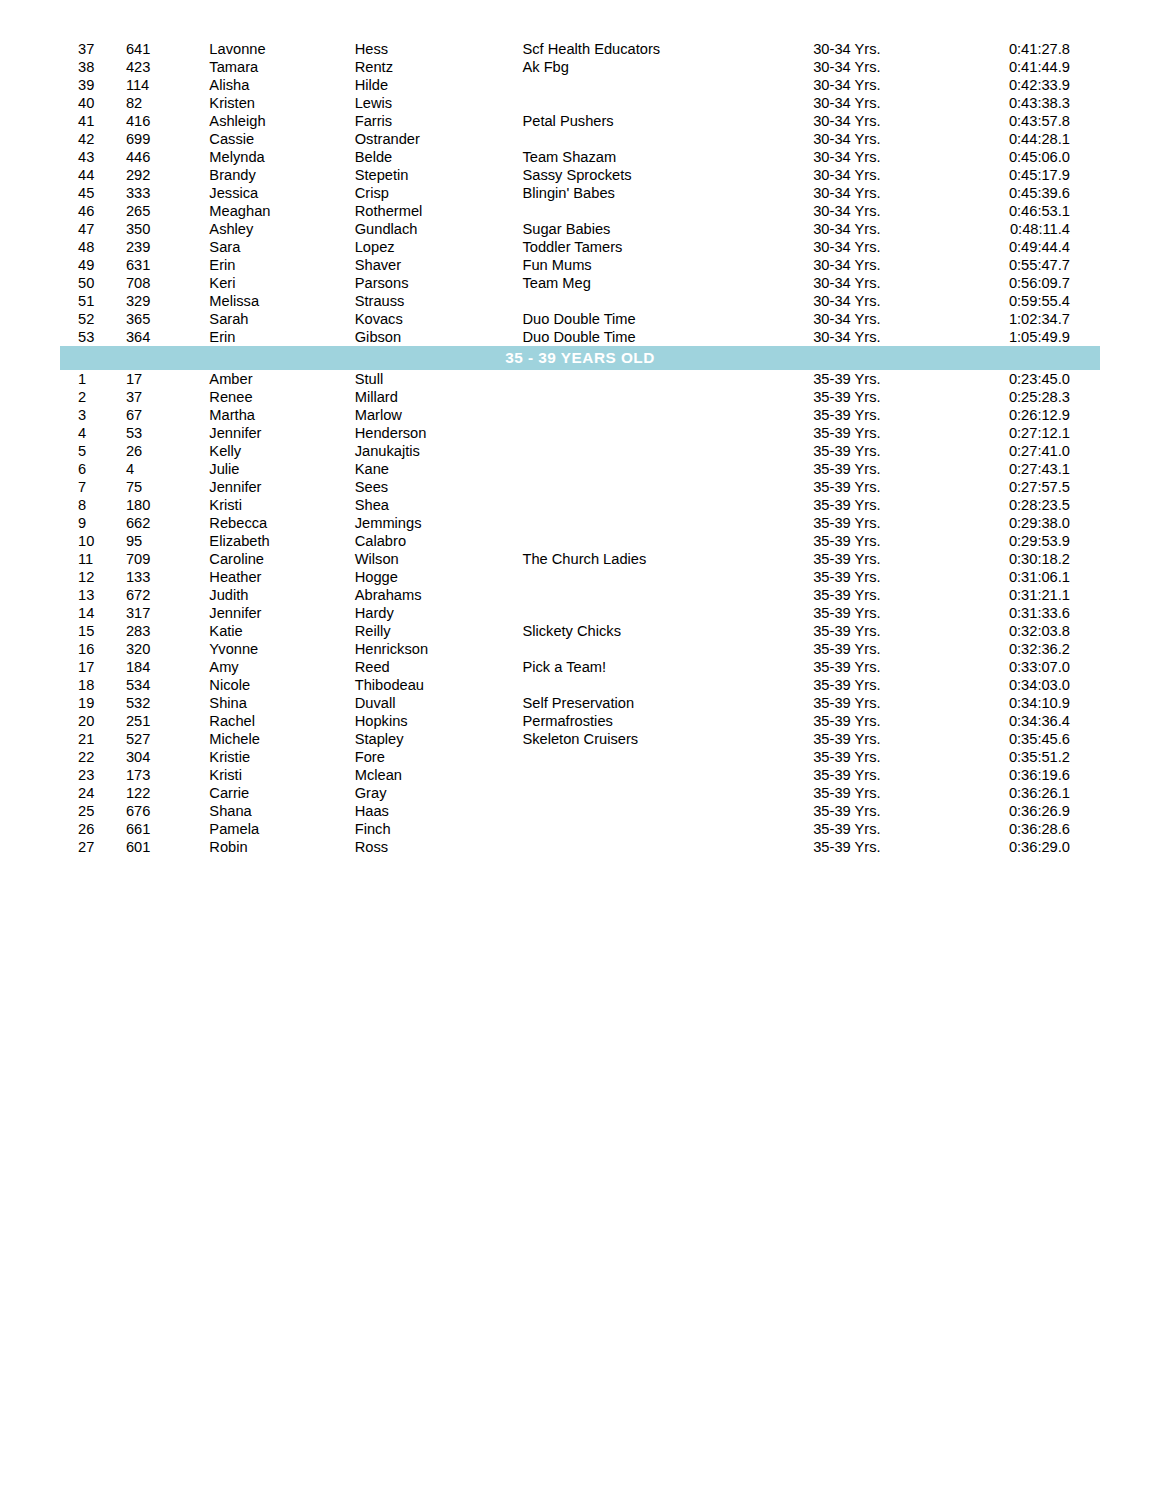| 37 | 641 | Lavonne | Hess | Scf Health Educators | 30-34 Yrs. | 0:41:27.8 |
| 38 | 423 | Tamara | Rentz | Ak Fbg | 30-34 Yrs. | 0:41:44.9 |
| 39 | 114 | Alisha | Hilde | | 30-34 Yrs. | 0:42:33.9 |
| 40 | 82 | Kristen | Lewis | | 30-34 Yrs. | 0:43:38.3 |
| 41 | 416 | Ashleigh | Farris | Petal Pushers | 30-34 Yrs. | 0:43:57.8 |
| 42 | 699 | Cassie | Ostrander | | 30-34 Yrs. | 0:44:28.1 |
| 43 | 446 | Melynda | Belde | Team Shazam | 30-34 Yrs. | 0:45:06.0 |
| 44 | 292 | Brandy | Stepetin | Sassy Sprockets | 30-34 Yrs. | 0:45:17.9 |
| 45 | 333 | Jessica | Crisp | Blingin' Babes | 30-34 Yrs. | 0:45:39.6 |
| 46 | 265 | Meaghan | Rothermel | | 30-34 Yrs. | 0:46:53.1 |
| 47 | 350 | Ashley | Gundlach | Sugar Babies | 30-34 Yrs. | 0:48:11.4 |
| 48 | 239 | Sara | Lopez | Toddler Tamers | 30-34 Yrs. | 0:49:44.4 |
| 49 | 631 | Erin | Shaver | Fun Mums | 30-34 Yrs. | 0:55:47.7 |
| 50 | 708 | Keri | Parsons | Team Meg | 30-34 Yrs. | 0:56:09.7 |
| 51 | 329 | Melissa | Strauss | | 30-34 Yrs. | 0:59:55.4 |
| 52 | 365 | Sarah | Kovacs | Duo Double Time | 30-34 Yrs. | 1:02:34.7 |
| 53 | 364 | Erin | Gibson | Duo Double Time | 30-34 Yrs. | 1:05:49.9 |
| 35 - 39 YEARS OLD |
| 1 | 17 | Amber | Stull | | 35-39 Yrs. | 0:23:45.0 |
| 2 | 37 | Renee | Millard | | 35-39 Yrs. | 0:25:28.3 |
| 3 | 67 | Martha | Marlow | | 35-39 Yrs. | 0:26:12.9 |
| 4 | 53 | Jennifer | Henderson | | 35-39 Yrs. | 0:27:12.1 |
| 5 | 26 | Kelly | Janukajtis | | 35-39 Yrs. | 0:27:41.0 |
| 6 | 4 | Julie | Kane | | 35-39 Yrs. | 0:27:43.1 |
| 7 | 75 | Jennifer | Sees | | 35-39 Yrs. | 0:27:57.5 |
| 8 | 180 | Kristi | Shea | | 35-39 Yrs. | 0:28:23.5 |
| 9 | 662 | Rebecca | Jemmings | | 35-39 Yrs. | 0:29:38.0 |
| 10 | 95 | Elizabeth | Calabro | | 35-39 Yrs. | 0:29:53.9 |
| 11 | 709 | Caroline | Wilson | The Church Ladies | 35-39 Yrs. | 0:30:18.2 |
| 12 | 133 | Heather | Hogge | | 35-39 Yrs. | 0:31:06.1 |
| 13 | 672 | Judith | Abrahams | | 35-39 Yrs. | 0:31:21.1 |
| 14 | 317 | Jennifer | Hardy | | 35-39 Yrs. | 0:31:33.6 |
| 15 | 283 | Katie | Reilly | Slickety Chicks | 35-39 Yrs. | 0:32:03.8 |
| 16 | 320 | Yvonne | Henrickson | | 35-39 Yrs. | 0:32:36.2 |
| 17 | 184 | Amy | Reed | Pick a Team! | 35-39 Yrs. | 0:33:07.0 |
| 18 | 534 | Nicole | Thibodeau | | 35-39 Yrs. | 0:34:03.0 |
| 19 | 532 | Shina | Duvall | Self Preservation | 35-39 Yrs. | 0:34:10.9 |
| 20 | 251 | Rachel | Hopkins | Permafrosties | 35-39 Yrs. | 0:34:36.4 |
| 21 | 527 | Michele | Stapley | Skeleton Cruisers | 35-39 Yrs. | 0:35:45.6 |
| 22 | 304 | Kristie | Fore | | 35-39 Yrs. | 0:35:51.2 |
| 23 | 173 | Kristi | Mclean | | 35-39 Yrs. | 0:36:19.6 |
| 24 | 122 | Carrie | Gray | | 35-39 Yrs. | 0:36:26.1 |
| 25 | 676 | Shana | Haas | | 35-39 Yrs. | 0:36:26.9 |
| 26 | 661 | Pamela | Finch | | 35-39 Yrs. | 0:36:28.6 |
| 27 | 601 | Robin | Ross | | 35-39 Yrs. | 0:36:29.0 |